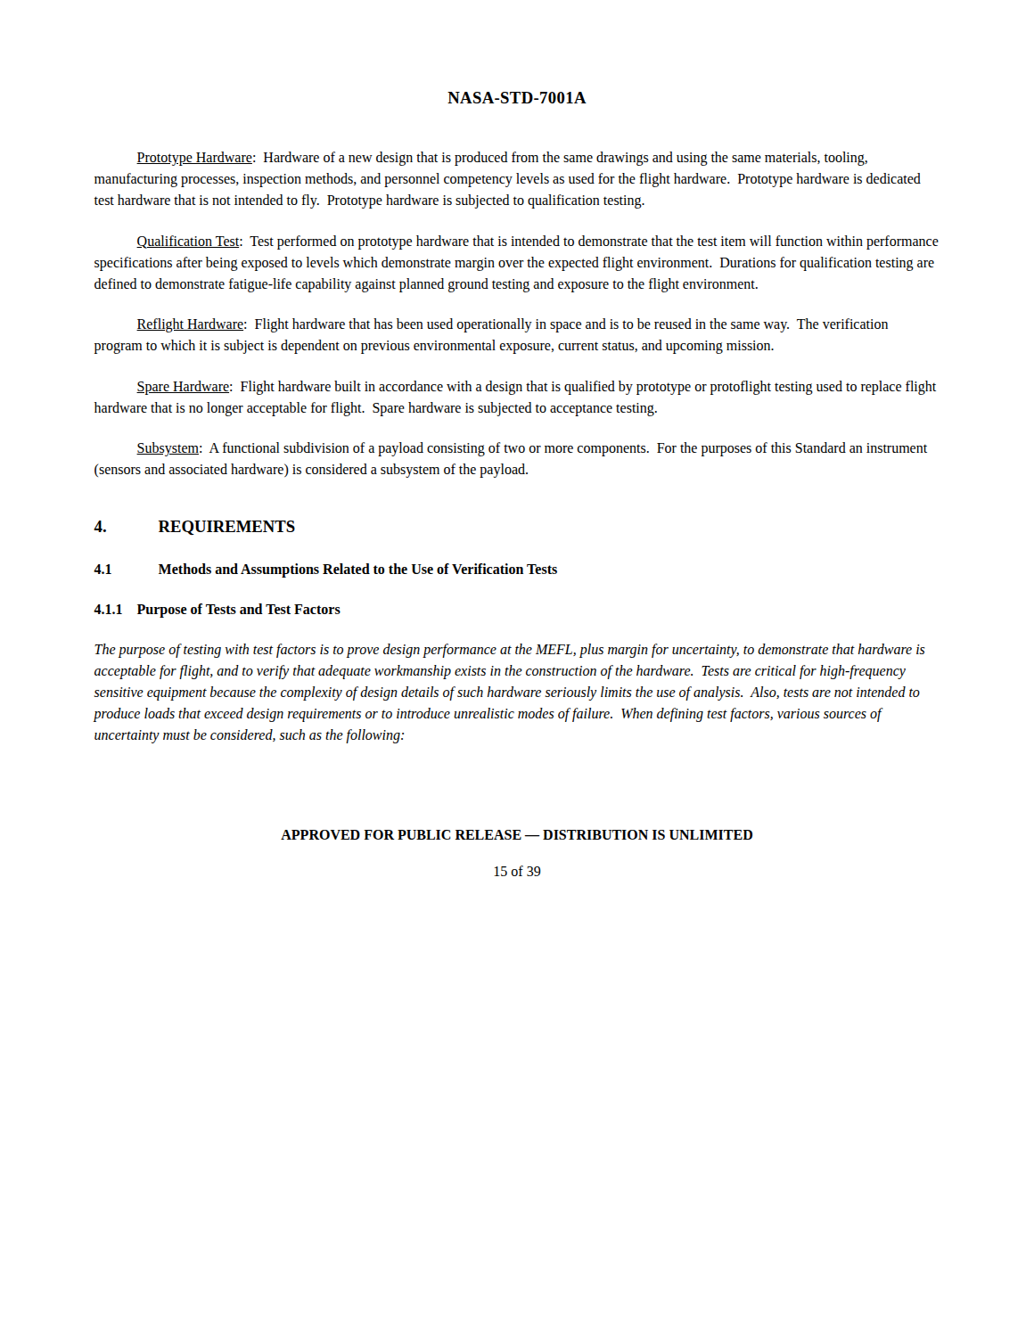NASA-STD-7001A
Prototype Hardware: Hardware of a new design that is produced from the same drawings and using the same materials, tooling, manufacturing processes, inspection methods, and personnel competency levels as used for the flight hardware. Prototype hardware is dedicated test hardware that is not intended to fly. Prototype hardware is subjected to qualification testing.
Qualification Test: Test performed on prototype hardware that is intended to demonstrate that the test item will function within performance specifications after being exposed to levels which demonstrate margin over the expected flight environment. Durations for qualification testing are defined to demonstrate fatigue-life capability against planned ground testing and exposure to the flight environment.
Reflight Hardware: Flight hardware that has been used operationally in space and is to be reused in the same way. The verification program to which it is subject is dependent on previous environmental exposure, current status, and upcoming mission.
Spare Hardware: Flight hardware built in accordance with a design that is qualified by prototype or protoflight testing used to replace flight hardware that is no longer acceptable for flight. Spare hardware is subjected to acceptance testing.
Subsystem: A functional subdivision of a payload consisting of two or more components. For the purposes of this Standard an instrument (sensors and associated hardware) is considered a subsystem of the payload.
4. REQUIREMENTS
4.1 Methods and Assumptions Related to the Use of Verification Tests
4.1.1 Purpose of Tests and Test Factors
The purpose of testing with test factors is to prove design performance at the MEFL, plus margin for uncertainty, to demonstrate that hardware is acceptable for flight, and to verify that adequate workmanship exists in the construction of the hardware. Tests are critical for high-frequency sensitive equipment because the complexity of design details of such hardware seriously limits the use of analysis. Also, tests are not intended to produce loads that exceed design requirements or to introduce unrealistic modes of failure. When defining test factors, various sources of uncertainty must be considered, such as the following:
APPROVED FOR PUBLIC RELEASE — DISTRIBUTION IS UNLIMITED
15 of 39